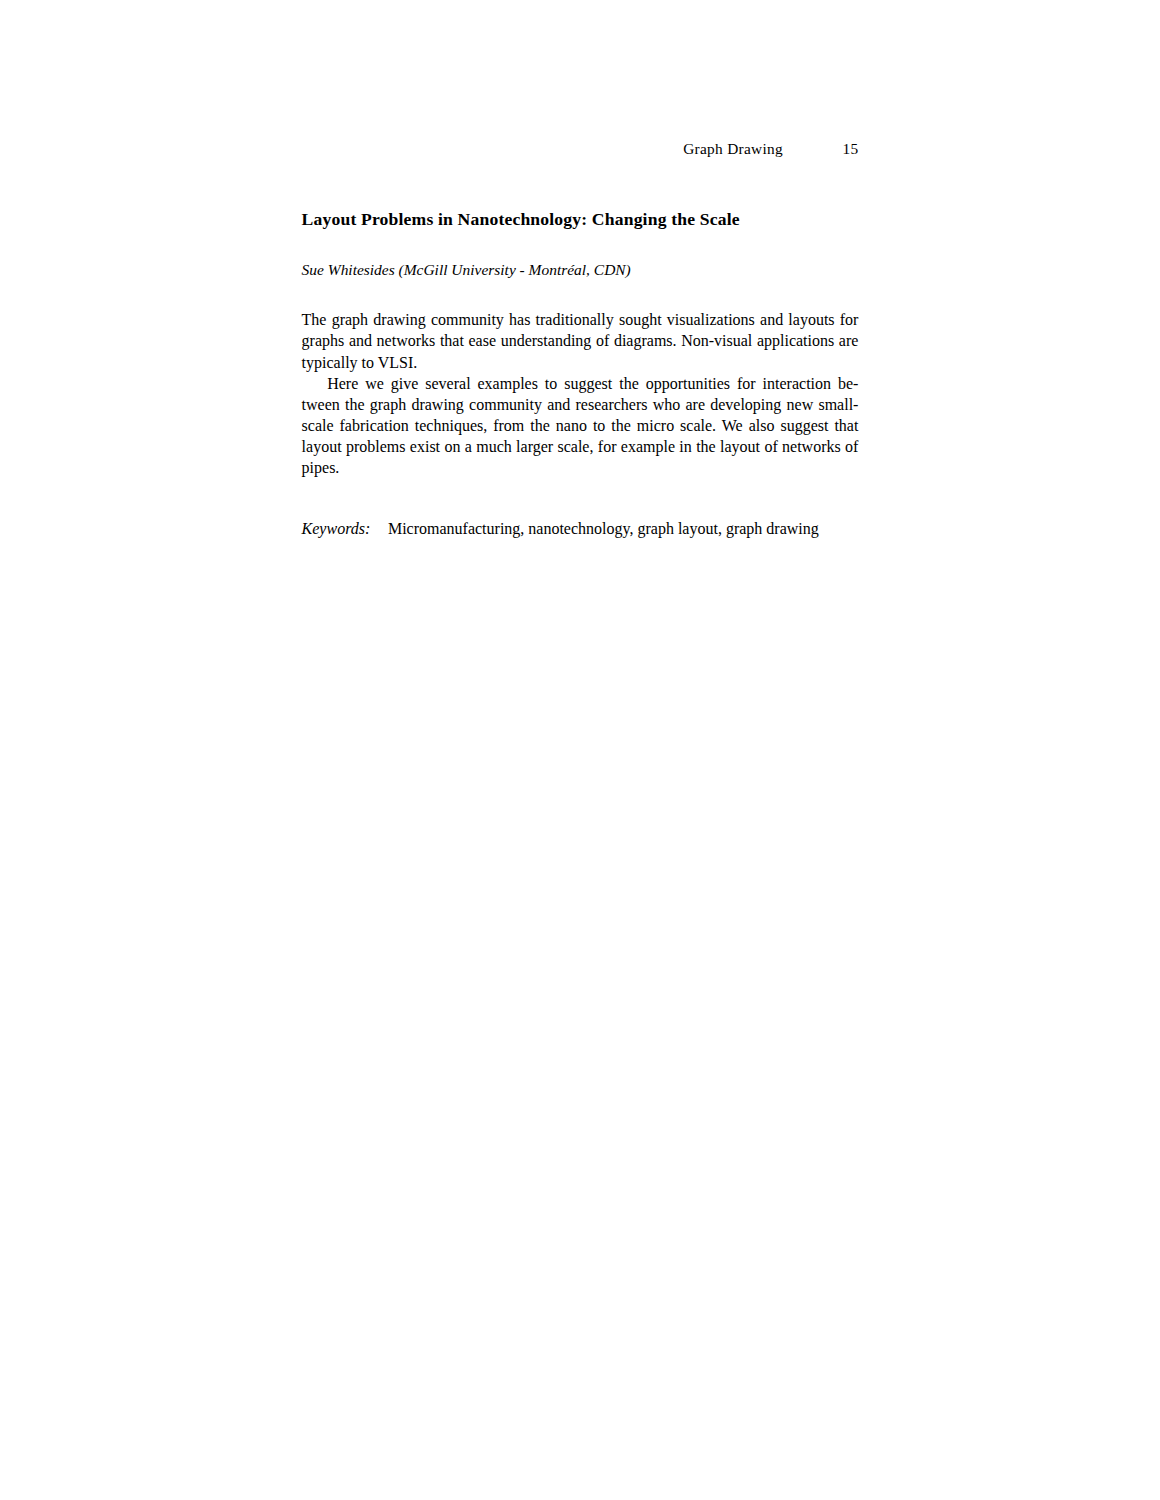Graph Drawing 15
Layout Problems in Nanotechnology: Changing the Scale
Sue Whitesides (McGill University - Montréal, CDN)
The graph drawing community has traditionally sought visualizations and layouts for graphs and networks that ease understanding of diagrams. Non-visual applications are typically to VLSI.
Here we give several examples to suggest the opportunities for interaction between the graph drawing community and researchers who are developing new small-scale fabrication techniques, from the nano to the micro scale. We also suggest that layout problems exist on a much larger scale, for example in the layout of networks of pipes.
Keywords: Micromanufacturing, nanotechnology, graph layout, graph drawing